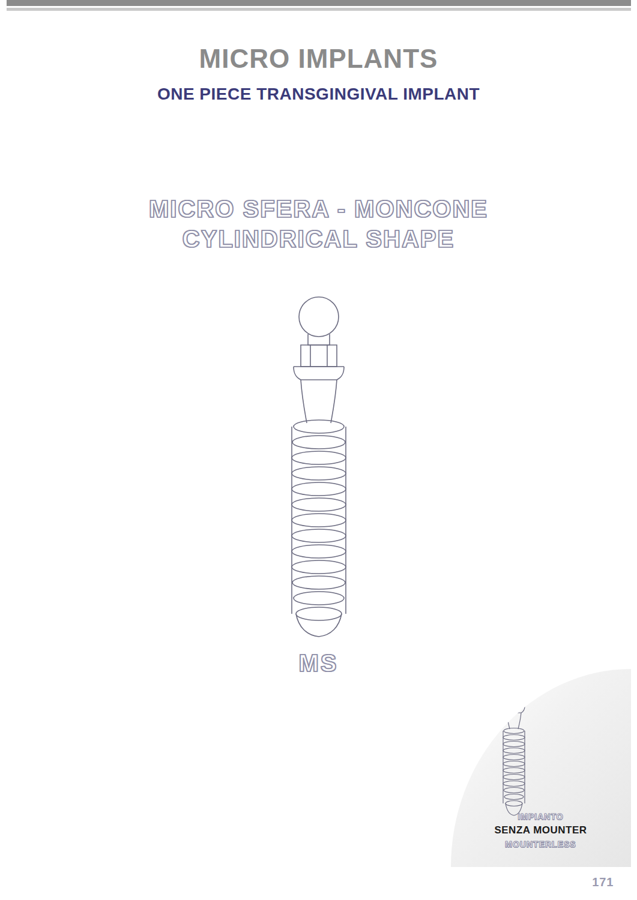MICRO IMPLANTS
ONE PIECE TRANSGINGIVAL IMPLANT
MICRO SFERA - MONCONE
CYLINDRICAL SHAPE
MS
IMPIANTO
SENZA MOUNTER
MOUNTERLESS
171